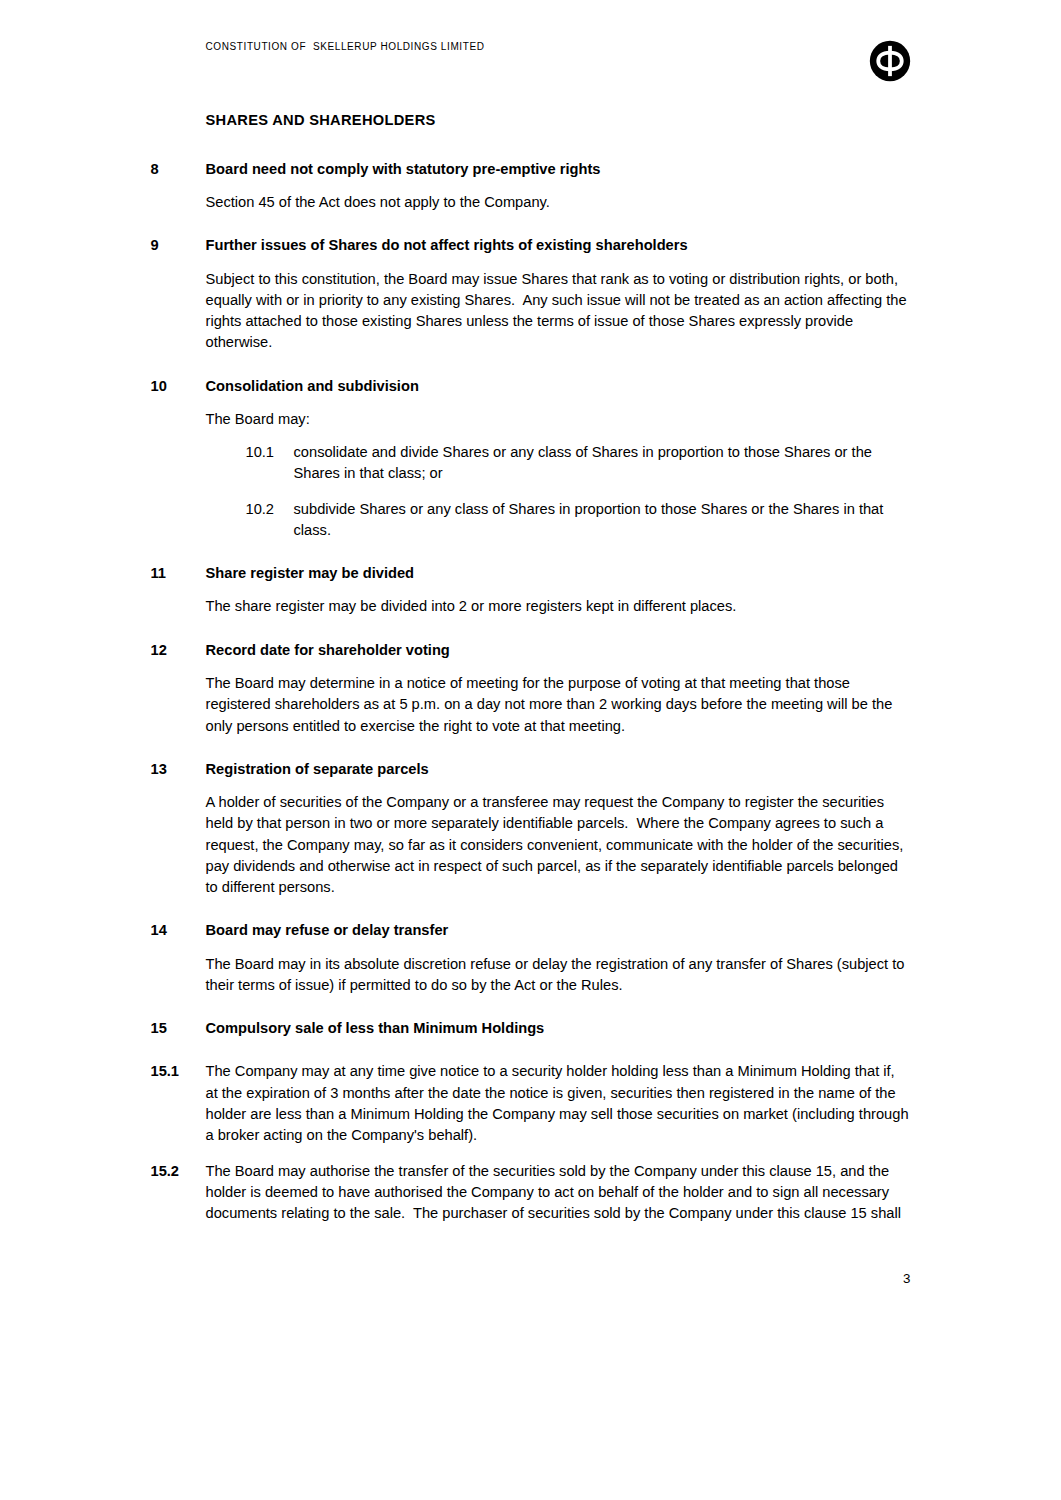CONSTITUTION OF SKELLERUP HOLDINGS LIMITED
SHARES AND SHAREHOLDERS
8
Board need not comply with statutory pre-emptive rights
Section 45 of the Act does not apply to the Company.
9
Further issues of Shares do not affect rights of existing shareholders
Subject to this constitution, the Board may issue Shares that rank as to voting or distribution rights, or both, equally with or in priority to any existing Shares. Any such issue will not be treated as an action affecting the rights attached to those existing Shares unless the terms of issue of those Shares expressly provide otherwise.
10
Consolidation and subdivision
The Board may:
10.1
consolidate and divide Shares or any class of Shares in proportion to those Shares or the Shares in that class; or
10.2
subdivide Shares or any class of Shares in proportion to those Shares or the Shares in that class.
11
Share register may be divided
The share register may be divided into 2 or more registers kept in different places.
12
Record date for shareholder voting
The Board may determine in a notice of meeting for the purpose of voting at that meeting that those registered shareholders as at 5 p.m. on a day not more than 2 working days before the meeting will be the only persons entitled to exercise the right to vote at that meeting.
13
Registration of separate parcels
A holder of securities of the Company or a transferee may request the Company to register the securities held by that person in two or more separately identifiable parcels. Where the Company agrees to such a request, the Company may, so far as it considers convenient, communicate with the holder of the securities, pay dividends and otherwise act in respect of such parcel, as if the separately identifiable parcels belonged to different persons.
14
Board may refuse or delay transfer
The Board may in its absolute discretion refuse or delay the registration of any transfer of Shares (subject to their terms of issue) if permitted to do so by the Act or the Rules.
15
Compulsory sale of less than Minimum Holdings
15.1
The Company may at any time give notice to a security holder holding less than a Minimum Holding that if, at the expiration of 3 months after the date the notice is given, securities then registered in the name of the holder are less than a Minimum Holding the Company may sell those securities on market (including through a broker acting on the Company's behalf).
15.2
The Board may authorise the transfer of the securities sold by the Company under this clause 15, and the holder is deemed to have authorised the Company to act on behalf of the holder and to sign all necessary documents relating to the sale. The purchaser of securities sold by the Company under this clause 15 shall
3